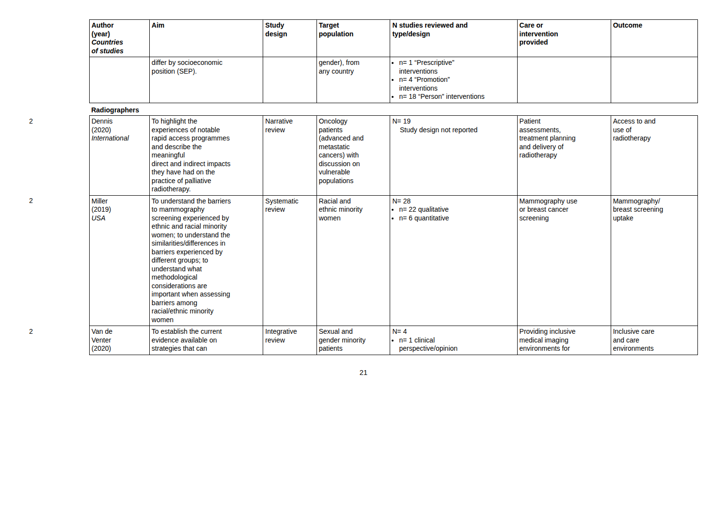| | Author (year) Countries of studies | Aim | Study design | Target population | N studies reviewed and type/design | Care or intervention provided | Outcome |
| --- | --- | --- | --- | --- | --- | --- | --- |
| | | differ by socioeconomic position (SEP). | | gender), from any country | n= 1 “Prescriptive” interventions n= 4 “Promotion” interventions n= 18 “Person” interventions | | |
| | Radiographers |
| 2 | Dennis (2020) International | To highlight the experiences of notable rapid access programmes and describe the meaningful direct and indirect impacts they have had on the practice of palliative radiotherapy. | Narrative review | Oncology patients (advanced and metastatic cancers) with discussion on vulnerable populations | N= 19 Study design not reported | Patient assessments, treatment planning and delivery of radiotherapy | Access to and use of radiotherapy |
| 2 | Miller (2019) USA | To understand the barriers to mammography screening experienced by ethnic and racial minority women; to understand the similarities/differences in barriers experienced by different groups; to understand what methodological considerations are important when assessing barriers among racial/ethnic minority women | Systematic review | Racial and ethnic minority women | N= 28 n= 22 qualitative n= 6 quantitative | Mammography use or breast cancer screening | Mammography/ breast screening uptake |
| 2 | Van de Venter (2020) | To establish the current evidence available on strategies that can | Integrative review | Sexual and gender minority patients | N= 4 n= 1 clinical perspective/opinion | Providing inclusive medical imaging environments for | Inclusive care and care environments |
21